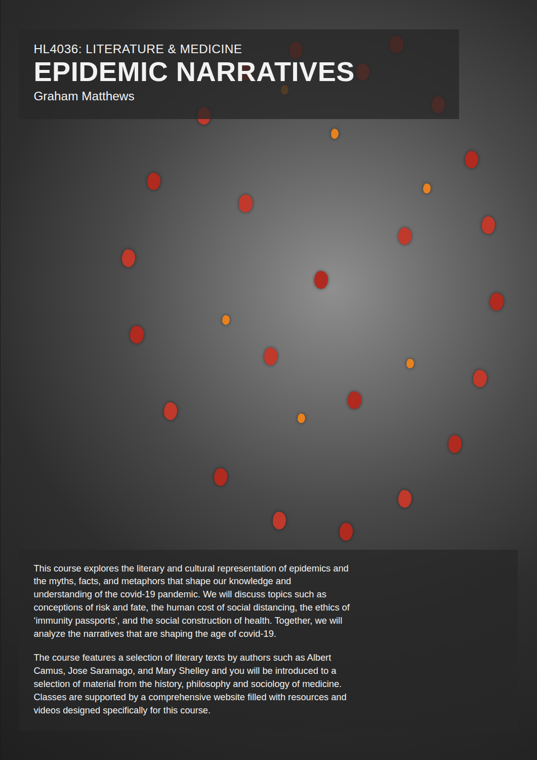HL4036: LITERATURE & MEDICINE
EPIDEMIC NARRATIVES
Graham Matthews
This course explores the literary and cultural representation of epidemics and the myths, facts, and metaphors that shape our knowledge and understanding of the covid-19 pandemic. We will discuss topics such as conceptions of risk and fate, the human cost of social distancing, the ethics of ‘immunity passports’, and the social construction of health. Together, we will analyze the narratives that are shaping the age of covid-19.
The course features a selection of literary texts by authors such as Albert Camus, Jose Saramago, and Mary Shelley and you will be introduced to a selection of material from the history, philosophy and sociology of medicine. Classes are supported by a comprehensive website filled with resources and videos designed specifically for this course.